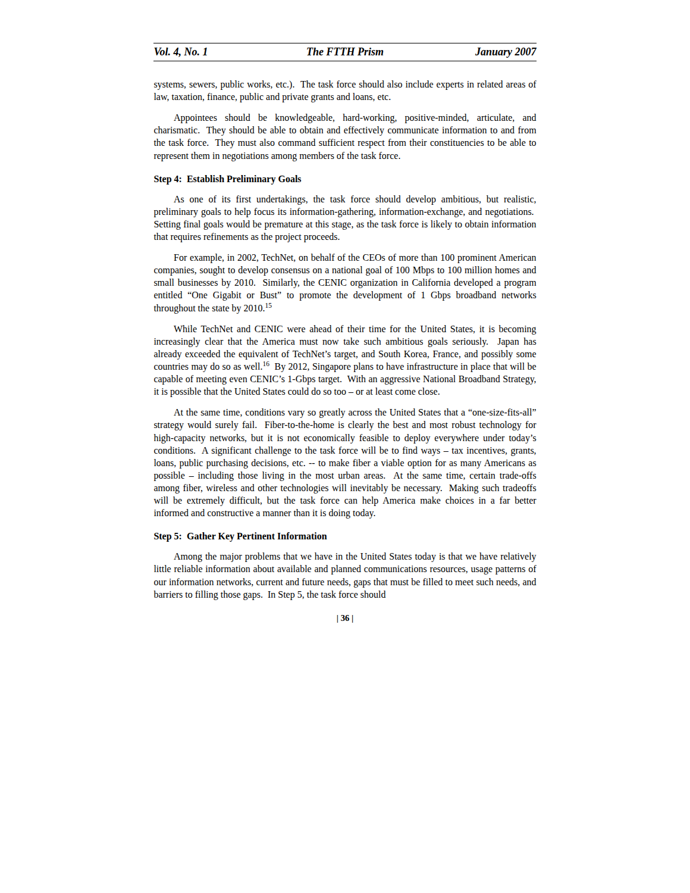| Vol. 4, No. 1 | The FTTH Prism | January 2007 |
systems, sewers, public works, etc.). The task force should also include experts in related areas of law, taxation, finance, public and private grants and loans, etc.
Appointees should be knowledgeable, hard-working, positive-minded, articulate, and charismatic. They should be able to obtain and effectively communicate information to and from the task force. They must also command sufficient respect from their constituencies to be able to represent them in negotiations among members of the task force.
Step 4: Establish Preliminary Goals
As one of its first undertakings, the task force should develop ambitious, but realistic, preliminary goals to help focus its information-gathering, information-exchange, and negotiations. Setting final goals would be premature at this stage, as the task force is likely to obtain information that requires refinements as the project proceeds.
For example, in 2002, TechNet, on behalf of the CEOs of more than 100 prominent American companies, sought to develop consensus on a national goal of 100 Mbps to 100 million homes and small businesses by 2010. Similarly, the CENIC organization in California developed a program entitled “One Gigabit or Bust” to promote the development of 1 Gbps broadband networks throughout the state by 2010.15
While TechNet and CENIC were ahead of their time for the United States, it is becoming increasingly clear that the America must now take such ambitious goals seriously. Japan has already exceeded the equivalent of TechNet’s target, and South Korea, France, and possibly some countries may do so as well.16 By 2012, Singapore plans to have infrastructure in place that will be capable of meeting even CENIC’s 1-Gbps target. With an aggressive National Broadband Strategy, it is possible that the United States could do so too – or at least come close.
At the same time, conditions vary so greatly across the United States that a “one-size-fits-all” strategy would surely fail. Fiber-to-the-home is clearly the best and most robust technology for high-capacity networks, but it is not economically feasible to deploy everywhere under today’s conditions. A significant challenge to the task force will be to find ways – tax incentives, grants, loans, public purchasing decisions, etc. -- to make fiber a viable option for as many Americans as possible – including those living in the most urban areas. At the same time, certain trade-offs among fiber, wireless and other technologies will inevitably be necessary. Making such tradeoffs will be extremely difficult, but the task force can help America make choices in a far better informed and constructive a manner than it is doing today.
Step 5: Gather Key Pertinent Information
Among the major problems that we have in the United States today is that we have relatively little reliable information about available and planned communications resources, usage patterns of our information networks, current and future needs, gaps that must be filled to meet such needs, and barriers to filling those gaps. In Step 5, the task force should
| 36 |